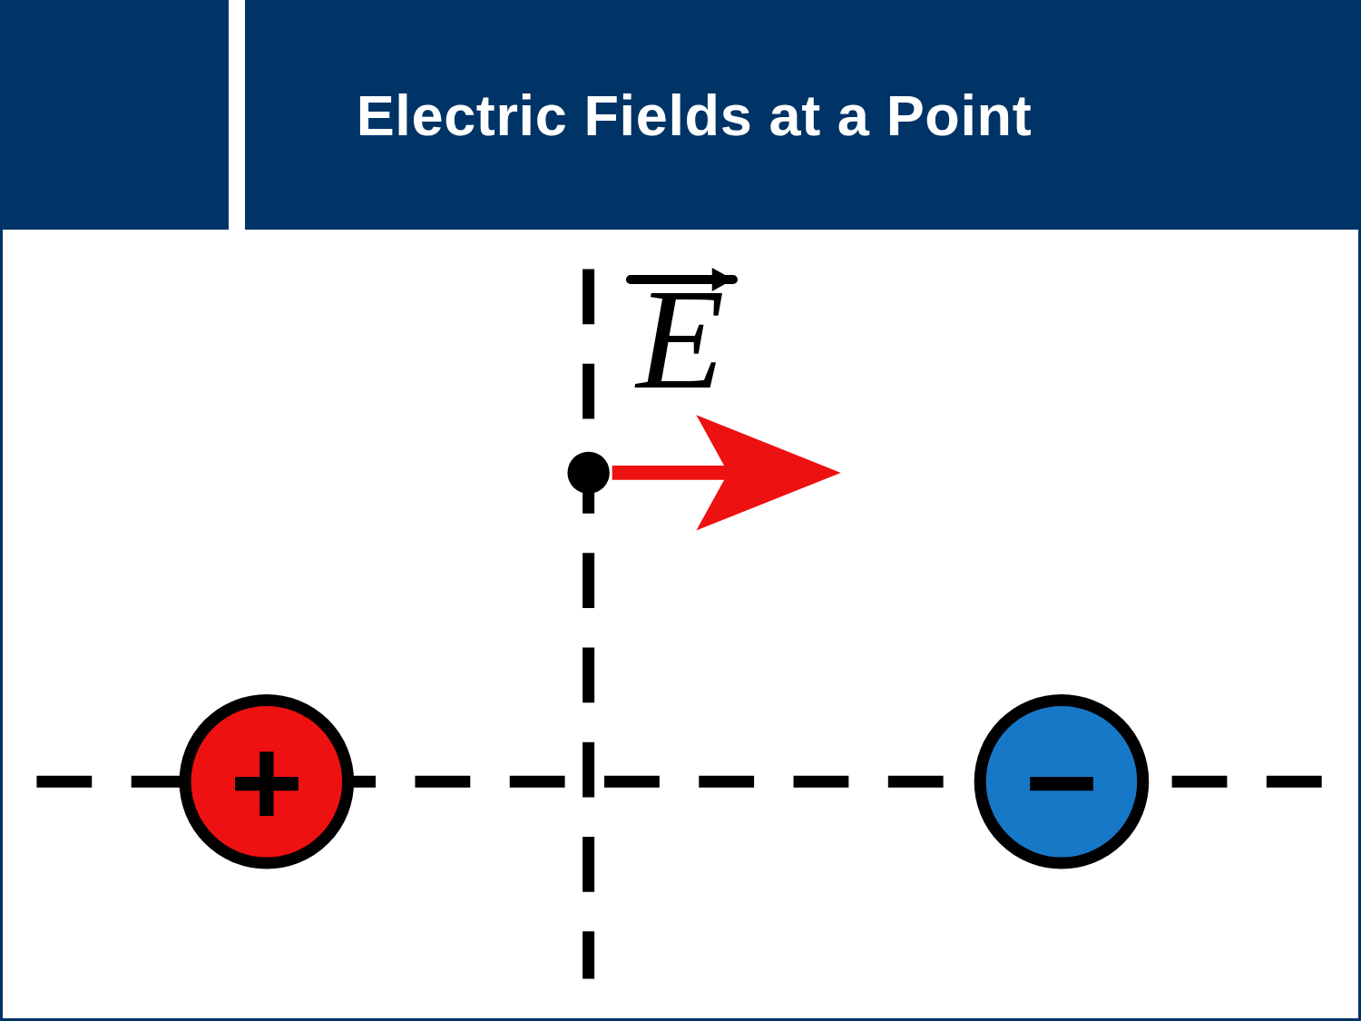Electric Fields at a Point
Electric field at a point between two opposite charges A horizontal dashed axis passes through a red positive charge on the left and a blue negative charge on the right. A vertical dashed line crosses the axis midway between them. A black dot sits on the vertical line above the axis, with a red arrow labeled E vector pointing to the right. + − E